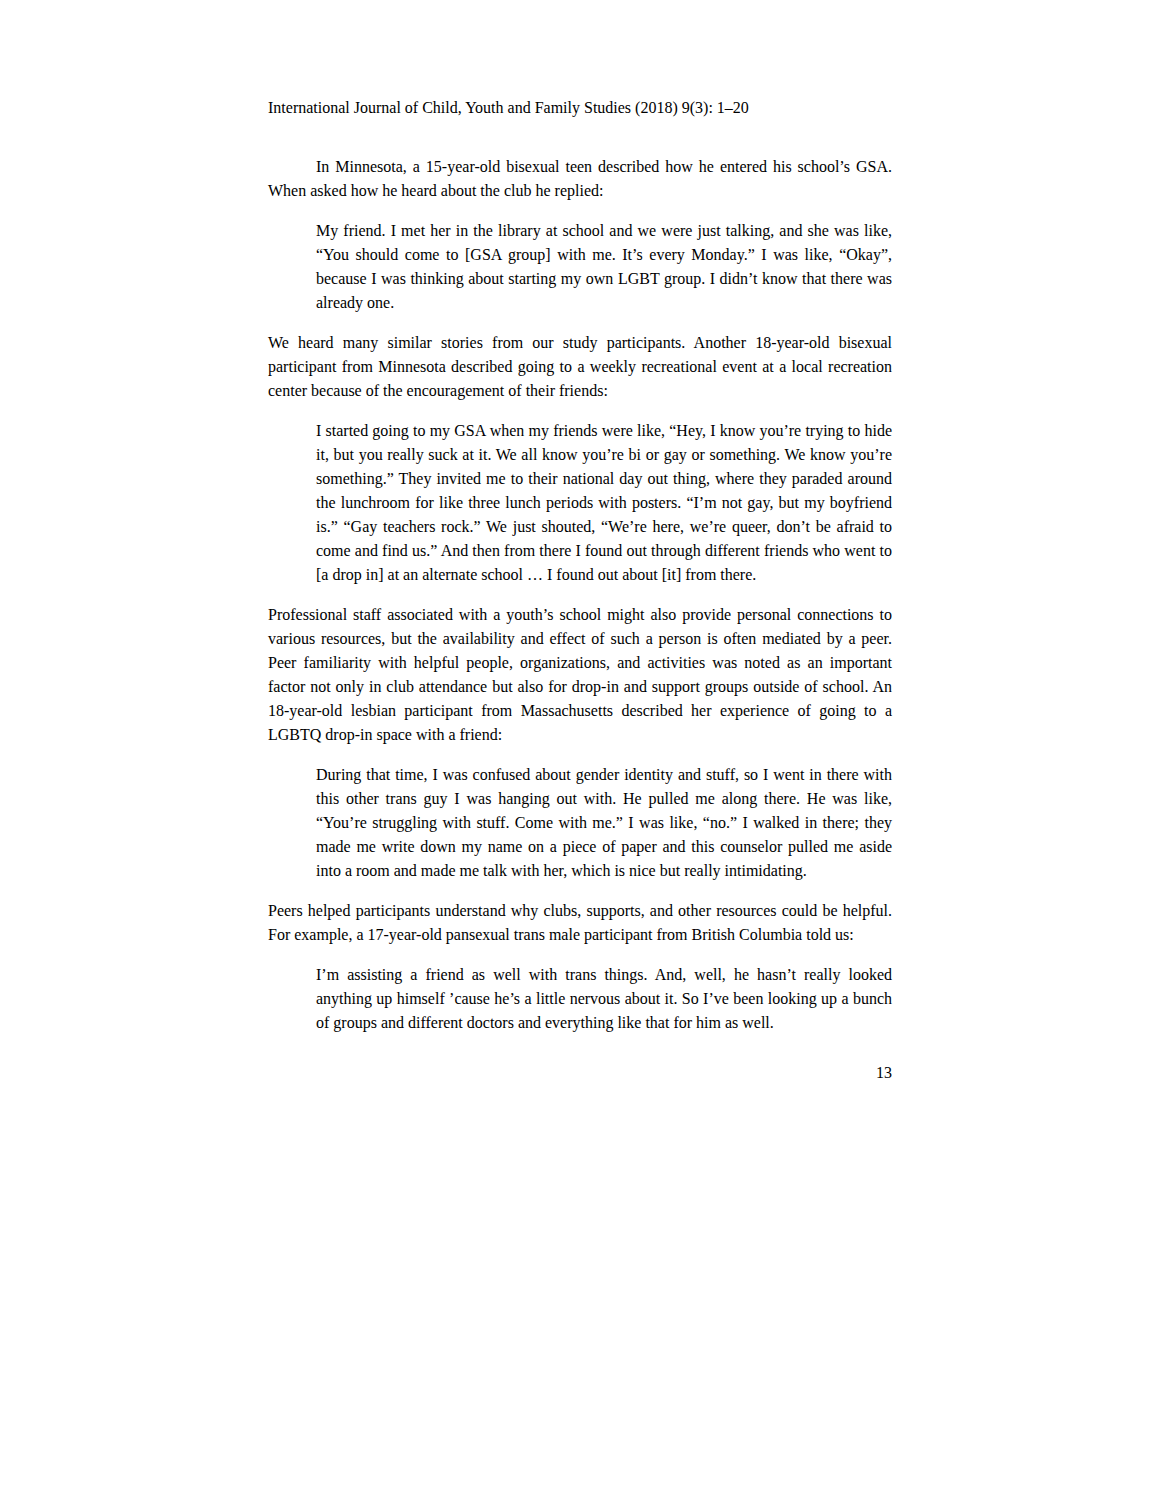International Journal of Child, Youth and Family Studies (2018) 9(3): 1–20
In Minnesota, a 15-year-old bisexual teen described how he entered his school’s GSA. When asked how he heard about the club he replied:
My friend. I met her in the library at school and we were just talking, and she was like, “You should come to [GSA group] with me. It’s every Monday.” I was like, “Okay”, because I was thinking about starting my own LGBT group. I didn’t know that there was already one.
We heard many similar stories from our study participants. Another 18-year-old bisexual participant from Minnesota described going to a weekly recreational event at a local recreation center because of the encouragement of their friends:
I started going to my GSA when my friends were like, “Hey, I know you’re trying to hide it, but you really suck at it. We all know you’re bi or gay or something. We know you’re something.” They invited me to their national day out thing, where they paraded around the lunchroom for like three lunch periods with posters. “I’m not gay, but my boyfriend is.” “Gay teachers rock.” We just shouted, “We’re here, we’re queer, don’t be afraid to come and find us.” And then from there I found out through different friends who went to [a drop in] at an alternate school … I found out about [it] from there.
Professional staff associated with a youth’s school might also provide personal connections to various resources, but the availability and effect of such a person is often mediated by a peer. Peer familiarity with helpful people, organizations, and activities was noted as an important factor not only in club attendance but also for drop-in and support groups outside of school. An 18-year-old lesbian participant from Massachusetts described her experience of going to a LGBTQ drop-in space with a friend:
During that time, I was confused about gender identity and stuff, so I went in there with this other trans guy I was hanging out with. He pulled me along there. He was like, “You’re struggling with stuff. Come with me.” I was like, “no.” I walked in there; they made me write down my name on a piece of paper and this counselor pulled me aside into a room and made me talk with her, which is nice but really intimidating.
Peers helped participants understand why clubs, supports, and other resources could be helpful. For example, a 17-year-old pansexual trans male participant from British Columbia told us:
I’m assisting a friend as well with trans things. And, well, he hasn’t really looked anything up himself ’cause he’s a little nervous about it. So I’ve been looking up a bunch of groups and different doctors and everything like that for him as well.
13